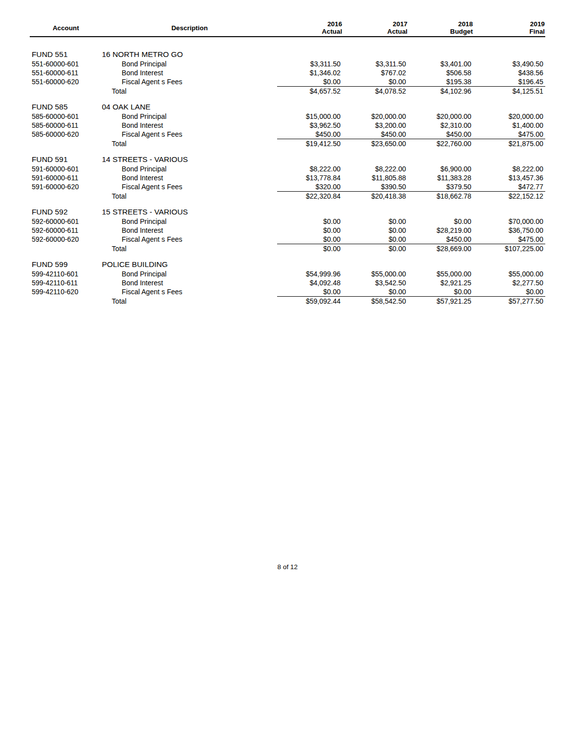| Account | Description | 2016 Actual | 2017 Actual | 2018 Budget | 2019 Final |
| --- | --- | --- | --- | --- | --- |
| FUND 551 | 16 NORTH METRO GO | | | | |
| 551-60000-601 | Bond Principal | $3,311.50 | $3,311.50 | $3,401.00 | $3,490.50 |
| 551-60000-611 | Bond Interest | $1,346.02 | $767.02 | $506.58 | $438.56 |
| 551-60000-620 | Fiscal Agent s Fees | $0.00 | $0.00 | $195.38 | $196.45 |
| | Total | $4,657.52 | $4,078.52 | $4,102.96 | $4,125.51 |
| FUND 585 | 04 OAK LANE | | | | |
| 585-60000-601 | Bond Principal | $15,000.00 | $20,000.00 | $20,000.00 | $20,000.00 |
| 585-60000-611 | Bond Interest | $3,962.50 | $3,200.00 | $2,310.00 | $1,400.00 |
| 585-60000-620 | Fiscal Agent s Fees | $450.00 | $450.00 | $450.00 | $475.00 |
| | Total | $19,412.50 | $23,650.00 | $22,760.00 | $21,875.00 |
| FUND 591 | 14 STREETS - VARIOUS | | | | |
| 591-60000-601 | Bond Principal | $8,222.00 | $8,222.00 | $6,900.00 | $8,222.00 |
| 591-60000-611 | Bond Interest | $13,778.84 | $11,805.88 | $11,383.28 | $13,457.36 |
| 591-60000-620 | Fiscal Agent s Fees | $320.00 | $390.50 | $379.50 | $472.77 |
| | Total | $22,320.84 | $20,418.38 | $18,662.78 | $22,152.12 |
| FUND 592 | 15 STREETS - VARIOUS | | | | |
| 592-60000-601 | Bond Principal | $0.00 | $0.00 | $0.00 | $70,000.00 |
| 592-60000-611 | Bond Interest | $0.00 | $0.00 | $28,219.00 | $36,750.00 |
| 592-60000-620 | Fiscal Agent s Fees | $0.00 | $0.00 | $450.00 | $475.00 |
| | Total | $0.00 | $0.00 | $28,669.00 | $107,225.00 |
| FUND 599 | POLICE BUILDING | | | | |
| 599-42110-601 | Bond Principal | $54,999.96 | $55,000.00 | $55,000.00 | $55,000.00 |
| 599-42110-611 | Bond Interest | $4,092.48 | $3,542.50 | $2,921.25 | $2,277.50 |
| 599-42110-620 | Fiscal Agent s Fees | $0.00 | $0.00 | $0.00 | $0.00 |
| | Total | $59,092.44 | $58,542.50 | $57,921.25 | $57,277.50 |
8 of 12